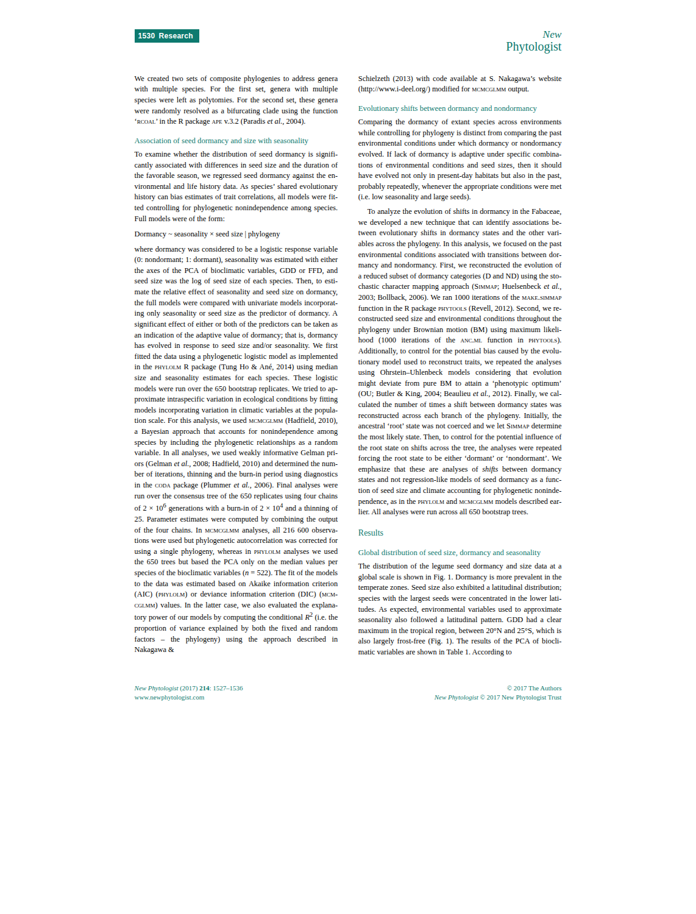1530 Research
New Phytologist
We created two sets of composite phylogenies to address genera with multiple species. For the first set, genera with multiple species were left as polytomies. For the second set, these genera were randomly resolved as a bifurcating clade using the function ‘rcoal’ in the R package ape v.3.2 (Paradis et al., 2004).
Association of seed dormancy and size with seasonality
To examine whether the distribution of seed dormancy is significantly associated with differences in seed size and the duration of the favorable season, we regressed seed dormancy against the environmental and life history data. As species’ shared evolutionary history can bias estimates of trait correlations, all models were fitted controlling for phylogenetic nonindependence among species. Full models were of the form:
Dormancy ~ seasonality × seed size | phylogeny
where dormancy was considered to be a logistic response variable (0: nondormant; 1: dormant), seasonality was estimated with either the axes of the PCA of bioclimatic variables, GDD or FFD, and seed size was the log of seed size of each species. Then, to estimate the relative effect of seasonality and seed size on dormancy, the full models were compared with univariate models incorporating only seasonality or seed size as the predictor of dormancy. A significant effect of either or both of the predictors can be taken as an indication of the adaptive value of dormancy; that is, dormancy has evolved in response to seed size and/or seasonality. We first fitted the data using a phylogenetic logistic model as implemented in the phylolm R package (Tung Ho & Ané, 2014) using median size and seasonality estimates for each species. These logistic models were run over the 650 bootstrap replicates. We tried to approximate intraspecific variation in ecological conditions by fitting models incorporating variation in climatic variables at the population scale. For this analysis, we used mcmcglmm (Hadfield, 2010), a Bayesian approach that accounts for nonindependence among species by including the phylogenetic relationships as a random variable. In all analyses, we used weakly informative Gelman priors (Gelman et al., 2008; Hadfield, 2010) and determined the number of iterations, thinning and the burn-in period using diagnostics in the coda package (Plummer et al., 2006). Final analyses were run over the consensus tree of the 650 replicates using four chains of 2 × 106 generations with a burn-in of 2 × 104 and a thinning of 25. Parameter estimates were computed by combining the output of the four chains. In mcmcglmm analyses, all 216 600 observations were used but phylogenetic autocorrelation was corrected for using a single phylogeny, whereas in phylolm analyses we used the 650 trees but based the PCA only on the median values per species of the bioclimatic variables (n = 522). The fit of the models to the data was estimated based on Akaike information criterion (AIC) (phylolm) or deviance information criterion (DIC) (mcmcglmm) values. In the latter case, we also evaluated the explanatory power of our models by computing the conditional R2 (i.e. the proportion of variance explained by both the fixed and random factors – the phylogeny) using the approach described in Nakagawa &
Schielzeth (2013) with code available at S. Nakagawa’s website (http://www.i-deel.org/) modified for mcmcglmm output.
Evolutionary shifts between dormancy and nondormancy
Comparing the dormancy of extant species across environments while controlling for phylogeny is distinct from comparing the past environmental conditions under which dormancy or nondormancy evolved. If lack of dormancy is adaptive under specific combinations of environmental conditions and seed sizes, then it should have evolved not only in present-day habitats but also in the past, probably repeatedly, whenever the appropriate conditions were met (i.e. low seasonality and large seeds).
To analyze the evolution of shifts in dormancy in the Fabaceae, we developed a new technique that can identify associations between evolutionary shifts in dormancy states and the other variables across the phylogeny. In this analysis, we focused on the past environmental conditions associated with transitions between dormancy and nondormancy. First, we reconstructed the evolution of a reduced subset of dormancy categories (D and ND) using the stochastic character mapping approach (Simmap; Huelsenbeck et al., 2003; Bollback, 2006). We ran 1000 iterations of the make.simmap function in the R package phytools (Revell, 2012). Second, we reconstructed seed size and environmental conditions throughout the phylogeny under Brownian motion (BM) using maximum likelihood (1000 iterations of the anc.ml function in phytools). Additionally, to control for the potential bias caused by the evolutionary model used to reconstruct traits, we repeated the analyses using Ohrstein–Uhlenbeck models considering that evolution might deviate from pure BM to attain a ‘phenotypic optimum’ (OU; Butler & King, 2004; Beaulieu et al., 2012). Finally, we calculated the number of times a shift between dormancy states was reconstructed across each branch of the phylogeny. Initially, the ancestral ‘root’ state was not coerced and we let Simmap determine the most likely state. Then, to control for the potential influence of the root state on shifts across the tree, the analyses were repeated forcing the root state to be either ‘dormant’ or ‘nondormant’. We emphasize that these are analyses of shifts between dormancy states and not regression-like models of seed dormancy as a function of seed size and climate accounting for phylogenetic nonindependence, as in the phylolm and mcmcglmm models described earlier. All analyses were run across all 650 bootstrap trees.
Results
Global distribution of seed size, dormancy and seasonality
The distribution of the legume seed dormancy and size data at a global scale is shown in Fig. 1. Dormancy is more prevalent in the temperate zones. Seed size also exhibited a latitudinal distribution; species with the largest seeds were concentrated in the lower latitudes. As expected, environmental variables used to approximate seasonality also followed a latitudinal pattern. GDD had a clear maximum in the tropical region, between 20°N and 25°S, which is also largely frost-free (Fig. 1). The results of the PCA of bioclimatic variables are shown in Table 1. According to
New Phytologist (2017) 214: 1527–1536
www.newphytologist.com
© 2017 The Authors
New Phytologist © 2017 New Phytologist Trust